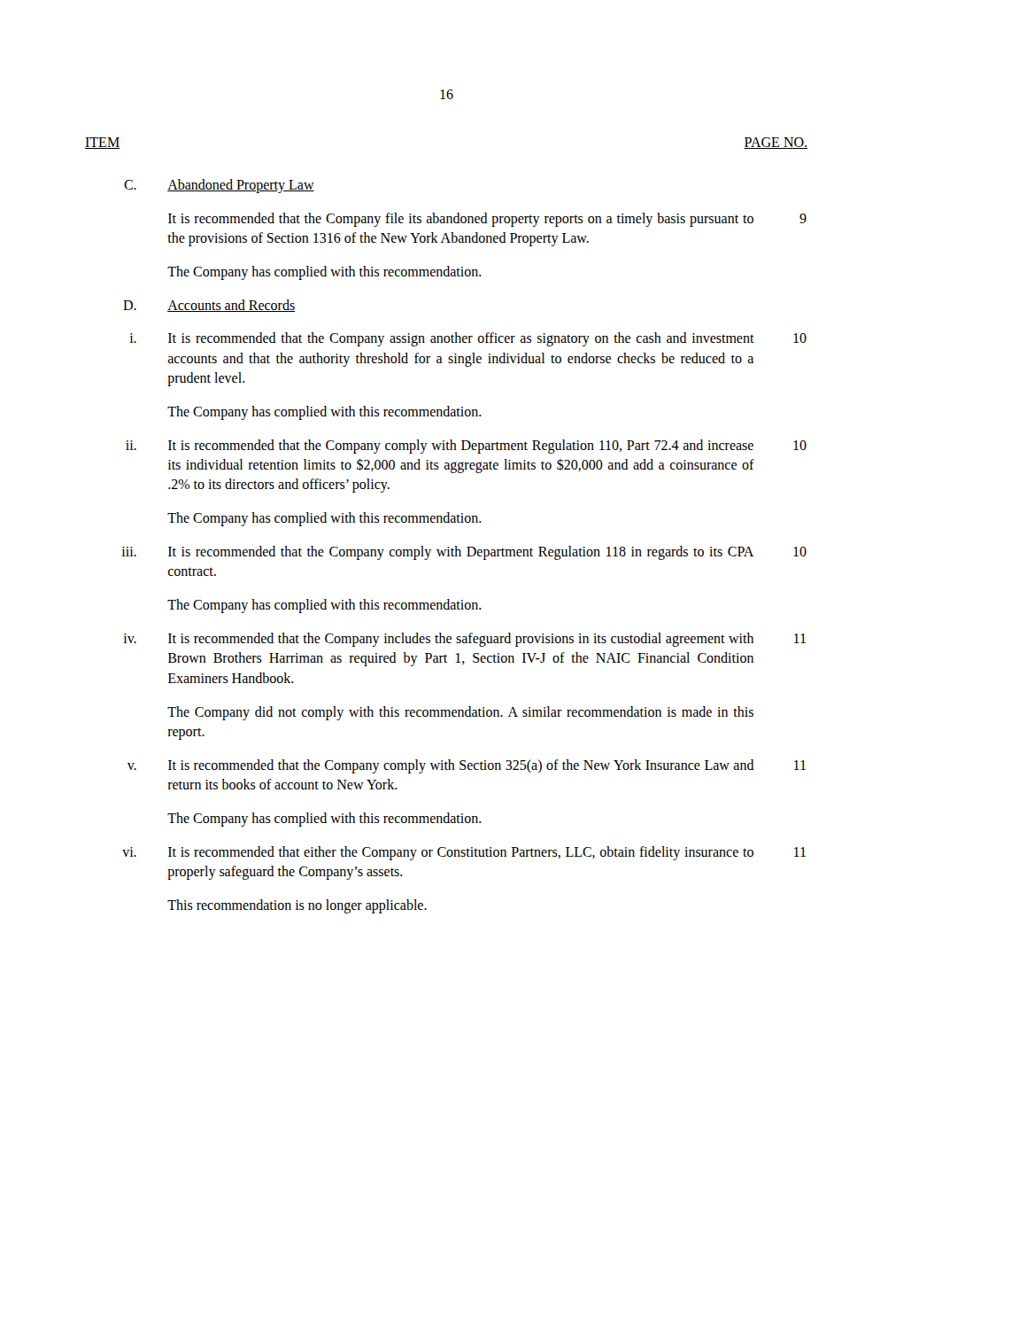16
| ITEM | PAGE NO. |
| C. | Abandoned Property Law | |
| | It is recommended that the Company file its abandoned property reports on a timely basis pursuant to the provisions of Section 1316 of the New York Abandoned Property Law. | 9 |
| | The Company has complied with this recommendation. | |
| D. | Accounts and Records | |
| i. | It is recommended that the Company assign another officer as signatory on the cash and investment accounts and that the authority threshold for a single individual to endorse checks be reduced to a prudent level. | 10 |
| | The Company has complied with this recommendation. | |
| ii. | It is recommended that the Company comply with Department Regulation 110, Part 72.4 and increase its individual retention limits to $2,000 and its aggregate limits to $20,000 and add a coinsurance of .2% to its directors and officers’ policy. | 10 |
| | The Company has complied with this recommendation. | |
| iii. | It is recommended that the Company comply with Department Regulation 118 in regards to its CPA contract. | 10 |
| | The Company has complied with this recommendation. | |
| iv. | It is recommended that the Company includes the safeguard provisions in its custodial agreement with Brown Brothers Harriman as required by Part 1, Section IV-J of the NAIC Financial Condition Examiners Handbook. | 11 |
| | The Company did not comply with this recommendation. A similar recommendation is made in this report. | |
| v. | It is recommended that the Company comply with Section 325(a) of the New York Insurance Law and return its books of account to New York. | 11 |
| | The Company has complied with this recommendation. | |
| vi. | It is recommended that either the Company or Constitution Partners, LLC, obtain fidelity insurance to properly safeguard the Company’s assets. | 11 |
| | This recommendation is no longer applicable. | |